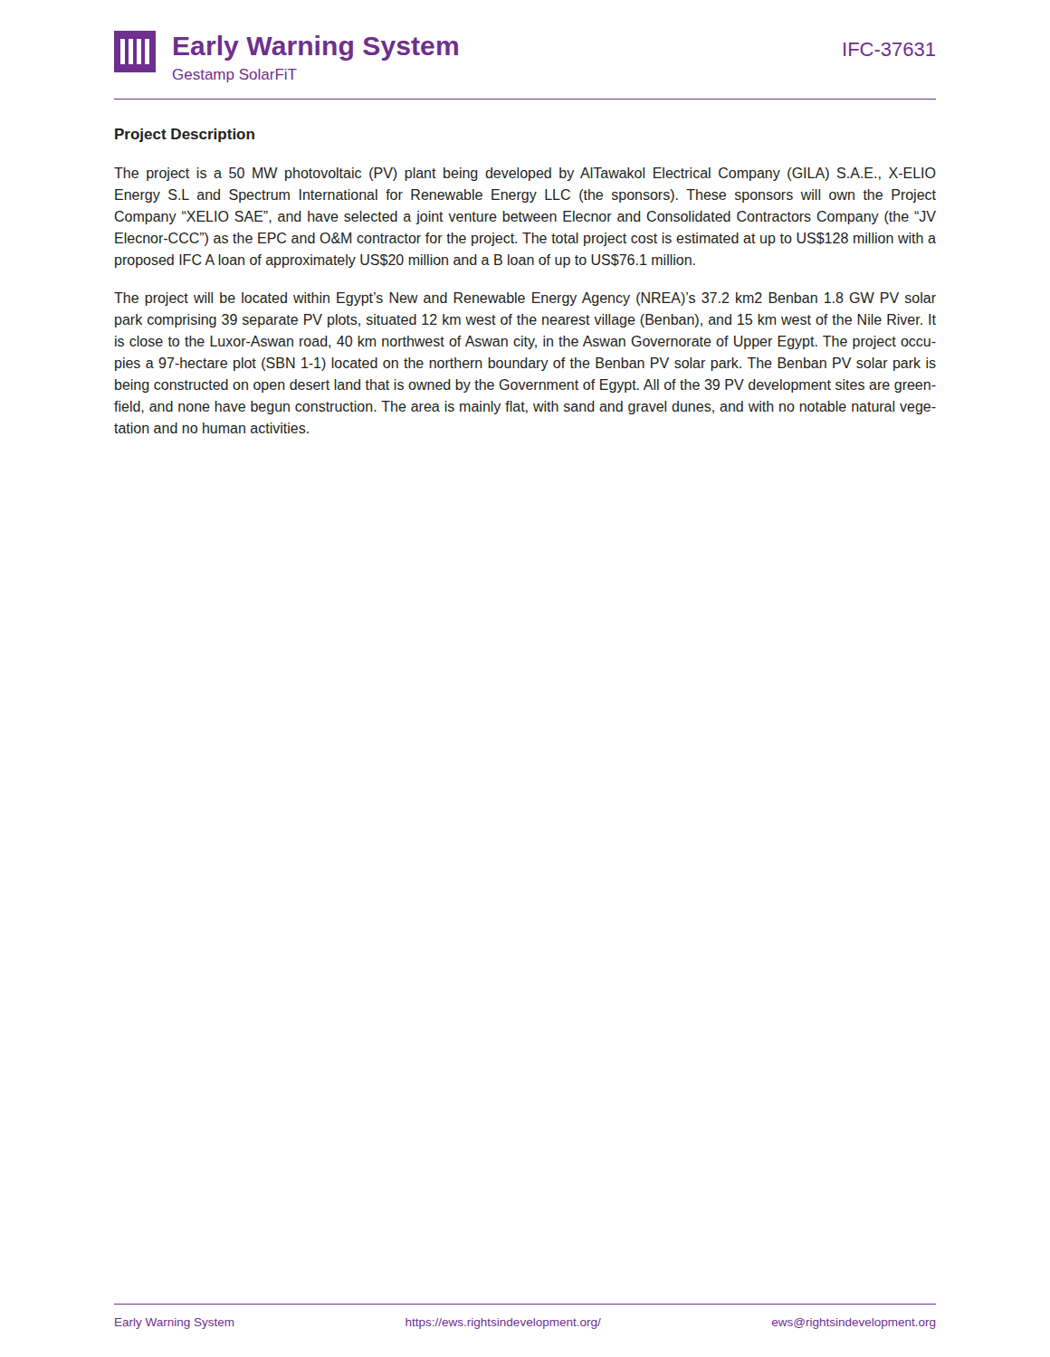Early Warning System
Gestamp SolarFiT
IFC-37631
Project Description
The project is a 50 MW photovoltaic (PV) plant being developed by AlTawakol Electrical Company (GILA) S.A.E., X-ELIO Energy S.L and Spectrum International for Renewable Energy LLC (the sponsors). These sponsors will own the Project Company “XELIO SAE”, and have selected a joint venture between Elecnor and Consolidated Contractors Company (the “JV Elecnor-CCC”) as the EPC and O&M contractor for the project. The total project cost is estimated at up to US$128 million with a proposed IFC A loan of approximately US$20 million and a B loan of up to US$76.1 million.
The project will be located within Egypt’s New and Renewable Energy Agency (NREA)’s 37.2 km2 Benban 1.8 GW PV solar park comprising 39 separate PV plots, situated 12 km west of the nearest village (Benban), and 15 km west of the Nile River. It is close to the Luxor-Aswan road, 40 km northwest of Aswan city, in the Aswan Governorate of Upper Egypt. The project occupies a 97-hectare plot (SBN 1-1) located on the northern boundary of the Benban PV solar park. The Benban PV solar park is being constructed on open desert land that is owned by the Government of Egypt. All of the 39 PV development sites are greenfield, and none have begun construction. The area is mainly flat, with sand and gravel dunes, and with no notable natural vegetation and no human activities.
Early Warning System
https://ews.rightsindevelopment.org/
ews@rightsindevelopment.org